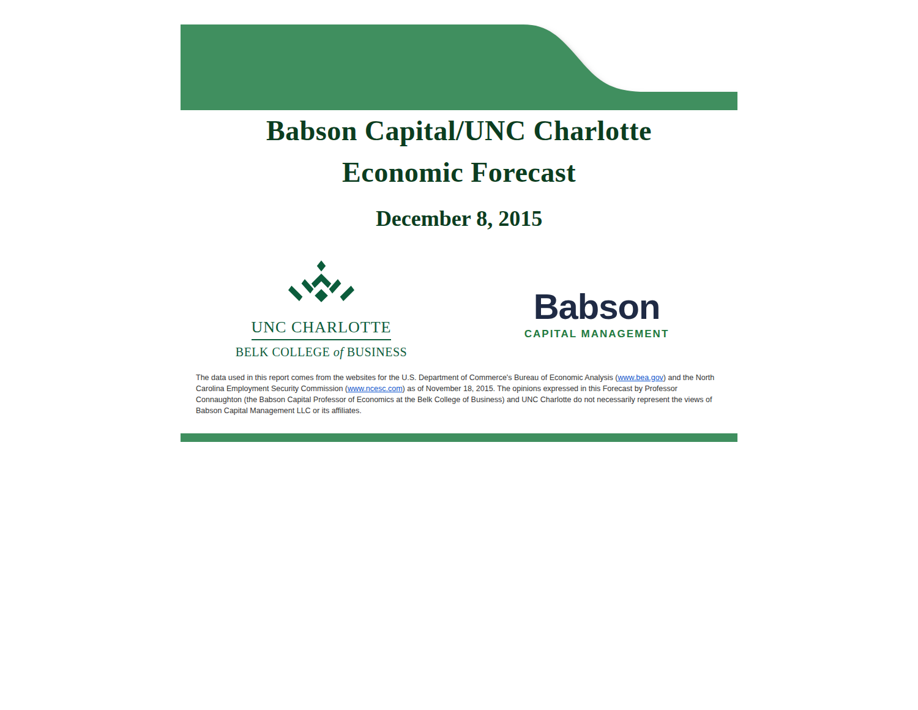Babson Capital/UNC Charlotte Economic Forecast
December 8, 2015
UNC CHARLOTTE
BELK COLLEGE of BUSINESS
Babson
CAPITAL MANAGEMENT
The data used in this report comes from the websites for the U.S. Department of Commerce's Bureau of Economic Analysis (www.bea.gov) and the North Carolina Employment Security Commission (www.ncesc.com) as of November 18, 2015. The opinions expressed in this Forecast by Professor Connaughton (the Babson Capital Professor of Economics at the Belk College of Business) and UNC Charlotte do not necessarily represent the views of Babson Capital Management LLC or its affiliates.